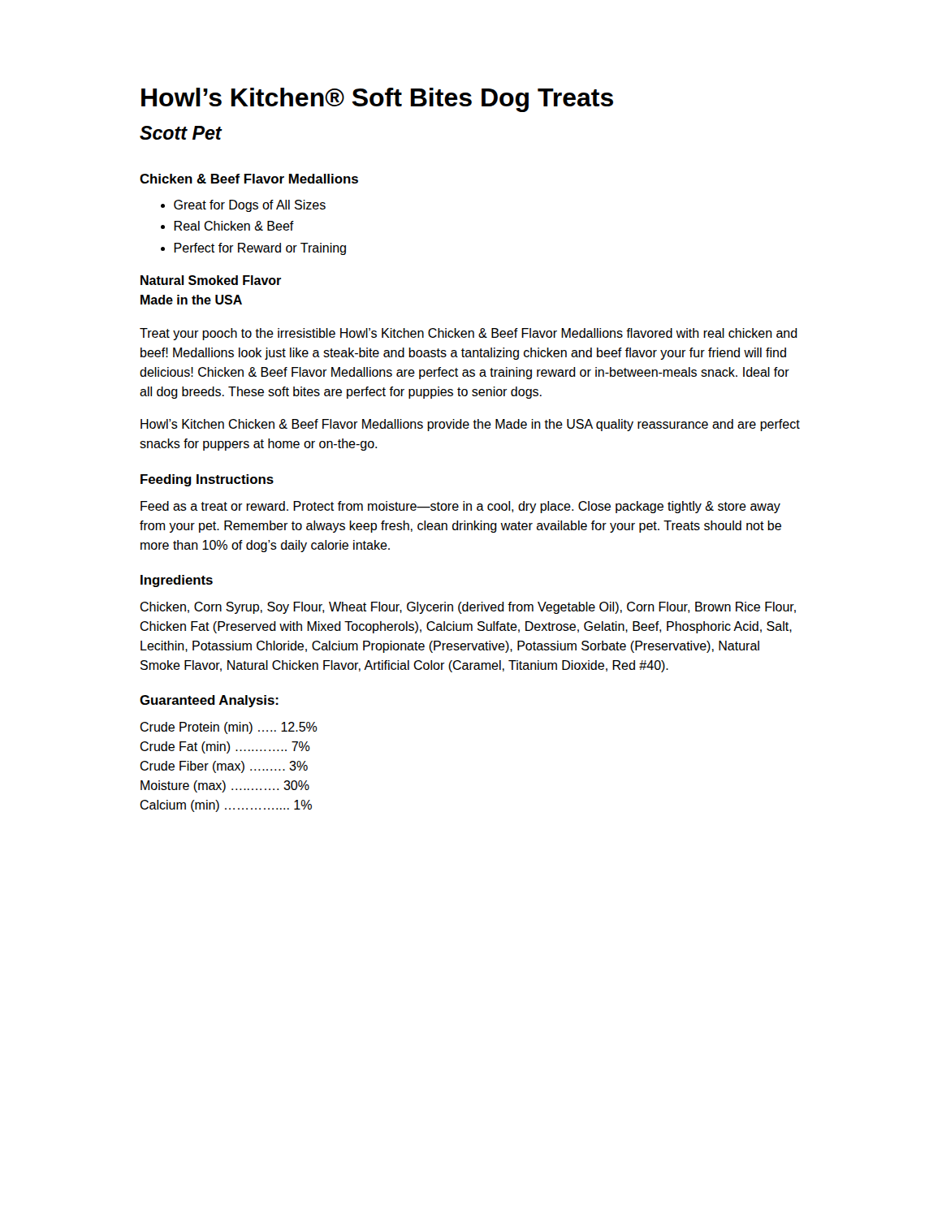Howl’s Kitchen® Soft Bites Dog Treats
Scott Pet
Chicken & Beef Flavor Medallions
Great for Dogs of All Sizes
Real Chicken & Beef
Perfect for Reward or Training
Natural Smoked Flavor
Made in the USA
Treat your pooch to the irresistible Howl’s Kitchen Chicken & Beef Flavor Medallions flavored with real chicken and beef! Medallions look just like a steak-bite and boasts a tantalizing chicken and beef flavor your fur friend will find delicious! Chicken & Beef Flavor Medallions are perfect as a training reward or in-between-meals snack. Ideal for all dog breeds. These soft bites are perfect for puppies to senior dogs.
Howl’s Kitchen Chicken & Beef Flavor Medallions provide the Made in the USA quality reassurance and are perfect snacks for puppers at home or on-the-go.
Feeding Instructions
Feed as a treat or reward. Protect from moisture—store in a cool, dry place. Close package tightly & store away from your pet. Remember to always keep fresh, clean drinking water available for your pet. Treats should not be more than 10% of dog’s daily calorie intake.
Ingredients
Chicken, Corn Syrup, Soy Flour, Wheat Flour, Glycerin (derived from Vegetable Oil), Corn Flour, Brown Rice Flour, Chicken Fat (Preserved with Mixed Tocopherols), Calcium Sulfate, Dextrose, Gelatin, Beef, Phosphoric Acid, Salt, Lecithin, Potassium Chloride, Calcium Propionate (Preservative), Potassium Sorbate (Preservative), Natural Smoke Flavor, Natural Chicken Flavor, Artificial Color (Caramel, Titanium Dioxide, Red #40).
Guaranteed Analysis:
Crude Protein (min) ….. 12.5%
Crude Fat (min) …..…….. 7%
Crude Fiber (max) …..…. 3%
Moisture (max) …..……. 30%
Calcium (min) ………….... 1%